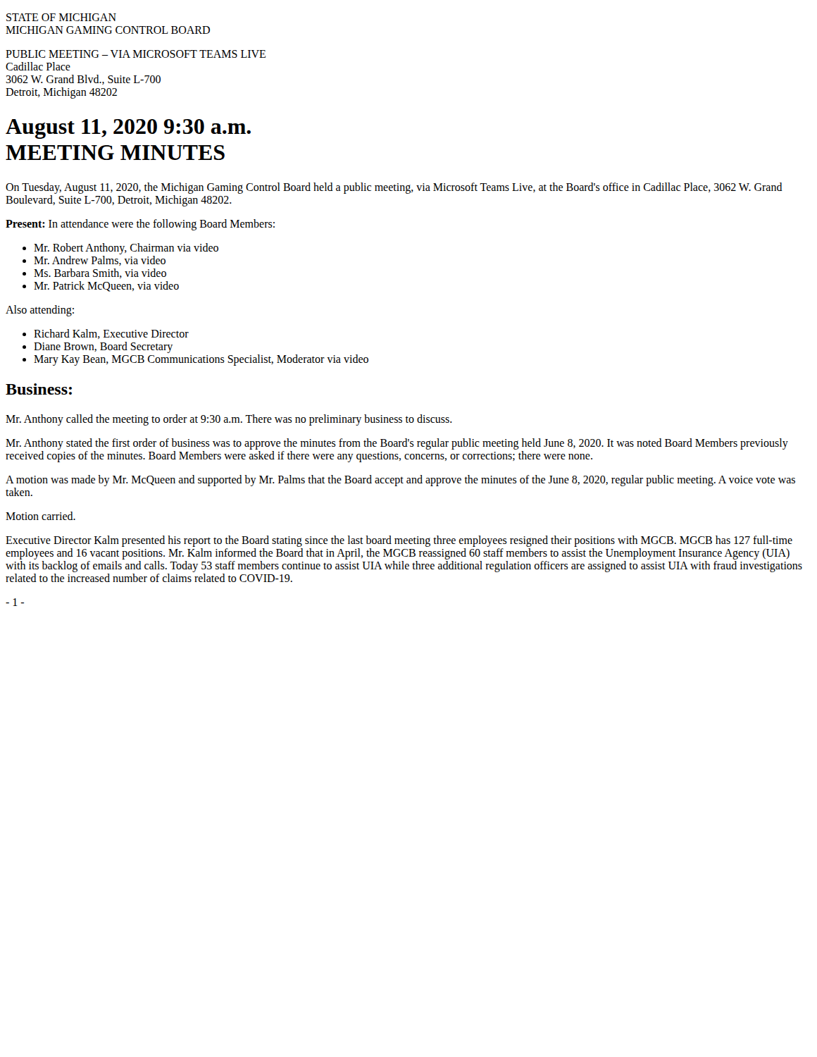STATE OF MICHIGAN
MICHIGAN GAMING CONTROL BOARD
PUBLIC MEETING – VIA MICROSOFT TEAMS LIVE
Cadillac Place
3062 W. Grand Blvd., Suite L-700
Detroit, Michigan 48202
August 11, 2020 9:30 a.m.
MEETING MINUTES
On Tuesday, August 11, 2020, the Michigan Gaming Control Board held a public meeting, via Microsoft Teams Live, at the Board's office in Cadillac Place, 3062 W. Grand Boulevard, Suite L-700, Detroit, Michigan 48202.
Present: In attendance were the following Board Members:
Mr. Robert Anthony, Chairman via video
Mr. Andrew Palms, via video
Ms. Barbara Smith, via video
Mr. Patrick McQueen, via video
Also attending:
Richard Kalm, Executive Director
Diane Brown, Board Secretary
Mary Kay Bean, MGCB Communications Specialist, Moderator via video
Business:
Mr. Anthony called the meeting to order at 9:30 a.m. There was no preliminary business to discuss.
Mr. Anthony stated the first order of business was to approve the minutes from the Board's regular public meeting held June 8, 2020. It was noted Board Members previously received copies of the minutes. Board Members were asked if there were any questions, concerns, or corrections; there were none.
A motion was made by Mr. McQueen and supported by Mr. Palms that the Board accept and approve the minutes of the June 8, 2020, regular public meeting. A voice vote was taken.
Motion carried.
Executive Director Kalm presented his report to the Board stating since the last board meeting three employees resigned their positions with MGCB. MGCB has 127 full-time employees and 16 vacant positions. Mr. Kalm informed the Board that in April, the MGCB reassigned 60 staff members to assist the Unemployment Insurance Agency (UIA) with its backlog of emails and calls. Today 53 staff members continue to assist UIA while three additional regulation officers are assigned to assist UIA with fraud investigations related to the increased number of claims related to COVID-19.
- 1 -